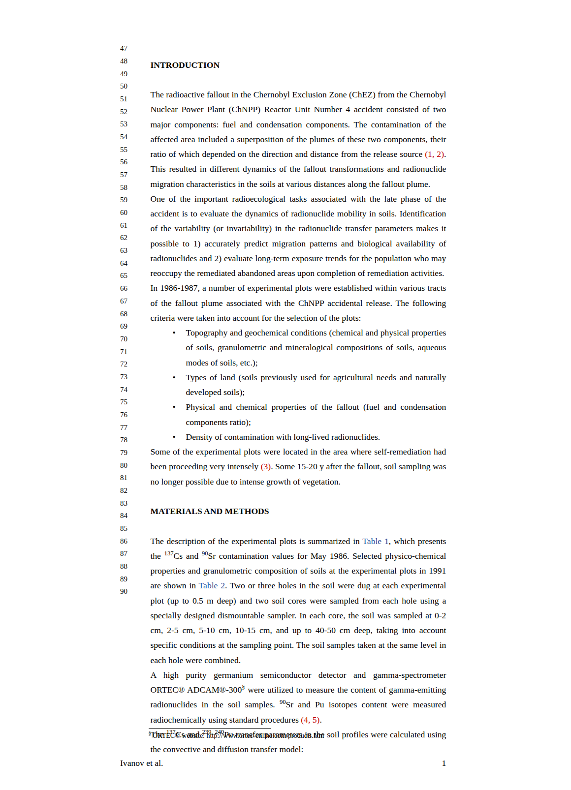47
48
49
50
51
52
53
54
55
56
57
58
59
60
61
62
63
64
65
66
67
68
69
70
71
72
73
74
75
76
77
78
79
80
81
82
83
84
85
86
87
88
89
90
INTRODUCTION
The radioactive fallout in the Chernobyl Exclusion Zone (ChEZ) from the Chernobyl Nuclear Power Plant (ChNPP) Reactor Unit Number 4 accident consisted of two major components: fuel and condensation components. The contamination of the affected area included a superposition of the plumes of these two components, their ratio of which depended on the direction and distance from the release source (1, 2). This resulted in different dynamics of the fallout transformations and radionuclide migration characteristics in the soils at various distances along the fallout plume.
One of the important radioecological tasks associated with the late phase of the accident is to evaluate the dynamics of radionuclide mobility in soils. Identification of the variability (or invariability) in the radionuclide transfer parameters makes it possible to 1) accurately predict migration patterns and biological availability of radionuclides and 2) evaluate long-term exposure trends for the population who may reoccupy the remediated abandoned areas upon completion of remediation activities.
In 1986-1987, a number of experimental plots were established within various tracts of the fallout plume associated with the ChNPP accidental release. The following criteria were taken into account for the selection of the plots:
Topography and geochemical conditions (chemical and physical properties of soils, granulometric and mineralogical compositions of soils, aqueous modes of soils, etc.);
Types of land (soils previously used for agricultural needs and naturally developed soils);
Physical and chemical properties of the fallout (fuel and condensation components ratio);
Density of contamination with long-lived radionuclides.
Some of the experimental plots were located in the area where self-remediation had been proceeding very intensely (3). Some 15-20 y after the fallout, soil sampling was no longer possible due to intense growth of vegetation.
MATERIALS AND METHODS
The description of the experimental plots is summarized in Table 1, which presents the 137Cs and 90Sr contamination values for May 1986. Selected physico-chemical properties and granulometric composition of soils at the experimental plots in 1991 are shown in Table 2. Two or three holes in the soil were dug at each experimental plot (up to 0.5 m deep) and two soil cores were sampled from each hole using a specially designed dismountable sampler. In each core, the soil was sampled at 0-2 cm, 2-5 cm, 5-10 cm, 10-15 cm, and up to 40-50 cm deep, taking into account specific conditions at the sampling point. The soil samples taken at the same level in each hole were combined.
A high purity germanium semiconductor detector and gamma-spectrometer ORTEC® ADCAM®-300§ were utilized to measure the content of gamma-emitting radionuclides in the soil samples. 90Sr and Pu isotopes content were measured radiochemically using standard procedures (4, 5).
The 137Cs and 239, 240Pu transfer parameters in the soil profiles were calculated using the convective and diffusion transfer model:
§ ORTEC® website: http://www.ortec-online.com/products.htm
Ivanov et al.
1